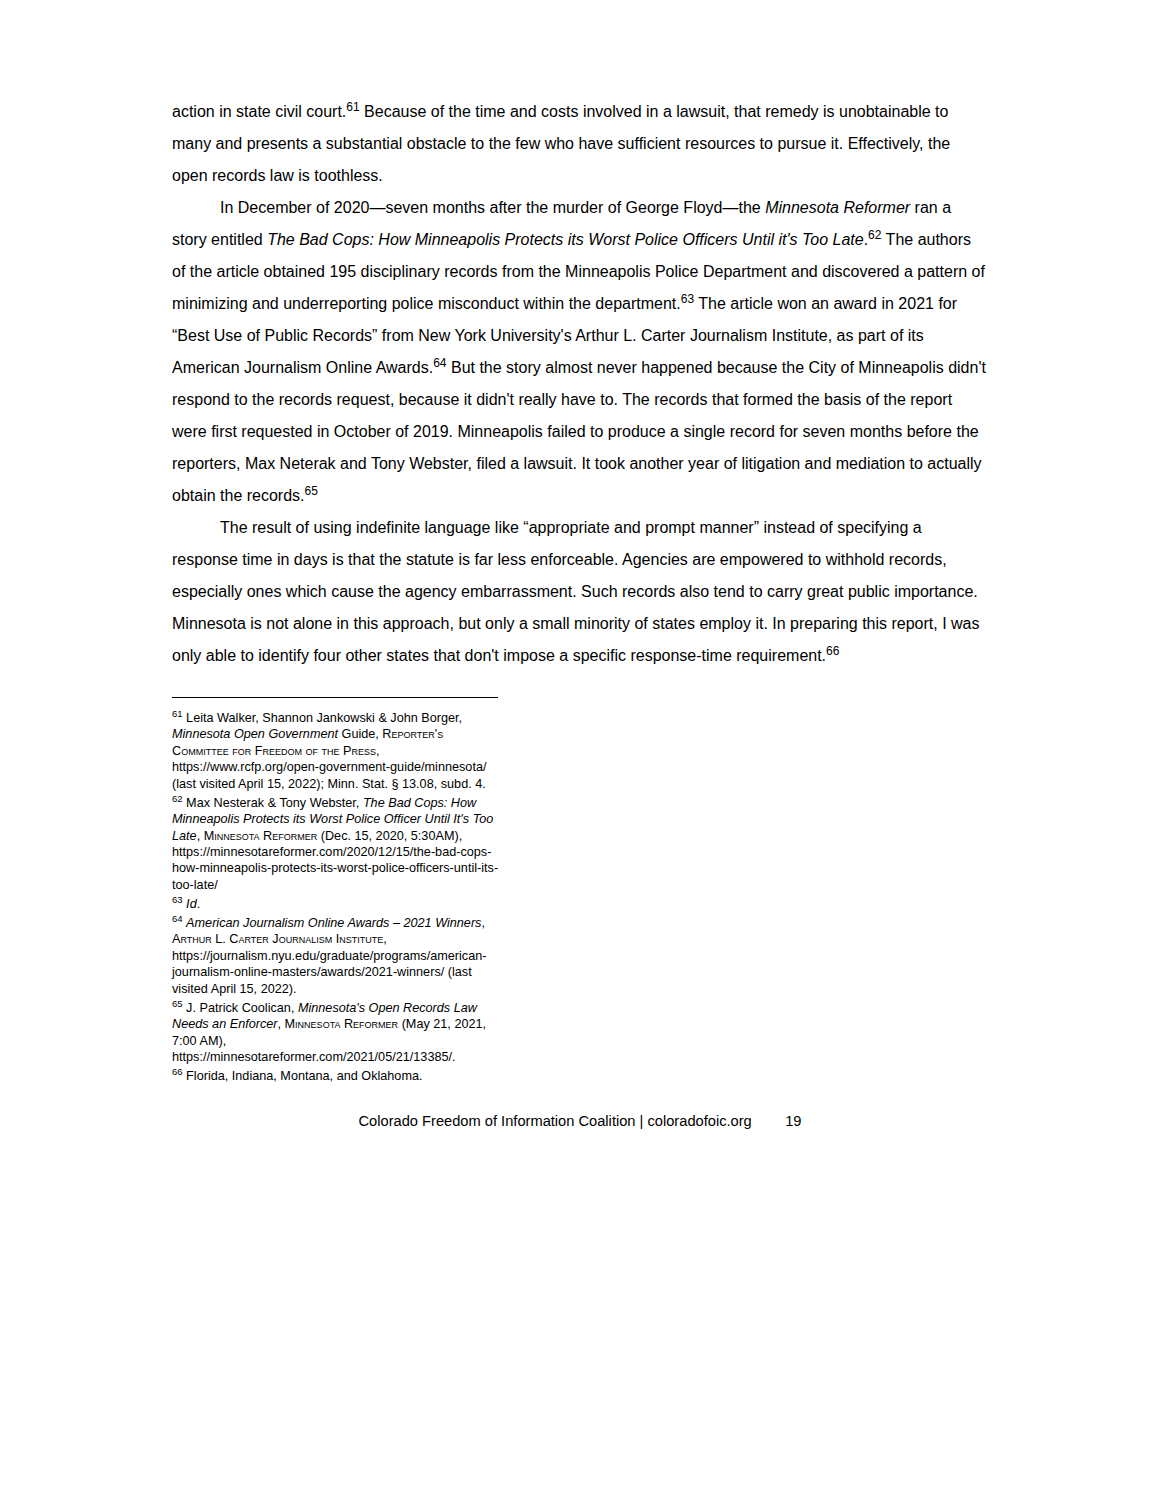action in state civil court.61 Because of the time and costs involved in a lawsuit, that remedy is unobtainable to many and presents a substantial obstacle to the few who have sufficient resources to pursue it. Effectively, the open records law is toothless.
In December of 2020—seven months after the murder of George Floyd—the Minnesota Reformer ran a story entitled The Bad Cops: How Minneapolis Protects its Worst Police Officers Until it's Too Late.62 The authors of the article obtained 195 disciplinary records from the Minneapolis Police Department and discovered a pattern of minimizing and underreporting police misconduct within the department.63 The article won an award in 2021 for “Best Use of Public Records” from New York University's Arthur L. Carter Journalism Institute, as part of its American Journalism Online Awards.64 But the story almost never happened because the City of Minneapolis didn't respond to the records request, because it didn't really have to. The records that formed the basis of the report were first requested in October of 2019. Minneapolis failed to produce a single record for seven months before the reporters, Max Neterak and Tony Webster, filed a lawsuit. It took another year of litigation and mediation to actually obtain the records.65
The result of using indefinite language like “appropriate and prompt manner” instead of specifying a response time in days is that the statute is far less enforceable. Agencies are empowered to withhold records, especially ones which cause the agency embarrassment. Such records also tend to carry great public importance. Minnesota is not alone in this approach, but only a small minority of states employ it. In preparing this report, I was only able to identify four other states that don't impose a specific response-time requirement.66
61 Leita Walker, Shannon Jankowski & John Borger, Minnesota Open Government Guide, Reporter's Committee for Freedom of the Press, https://www.rcfp.org/open-government-guide/minnesota/ (last visited April 15, 2022); Minn. Stat. § 13.08, subd. 4.
62 Max Nesterak & Tony Webster, The Bad Cops: How Minneapolis Protects its Worst Police Officer Until It's Too Late, Minnesota Reformer (Dec. 15, 2020, 5:30AM), https://minnesotareformer.com/2020/12/15/the-bad-cops-how-minneapolis-protects-its-worst-police-officers-until-its-too-late/
63 Id.
64 American Journalism Online Awards – 2021 Winners, Arthur L. Carter Journalism Institute, https://journalism.nyu.edu/graduate/programs/american-journalism-online-masters/awards/2021-winners/ (last visited April 15, 2022).
65 J. Patrick Coolican, Minnesota's Open Records Law Needs an Enforcer, Minnesota Reformer (May 21, 2021, 7:00 AM), https://minnesotareformer.com/2021/05/21/13385/.
66 Florida, Indiana, Montana, and Oklahoma.
Colorado Freedom of Information Coalition | coloradofoic.org 19